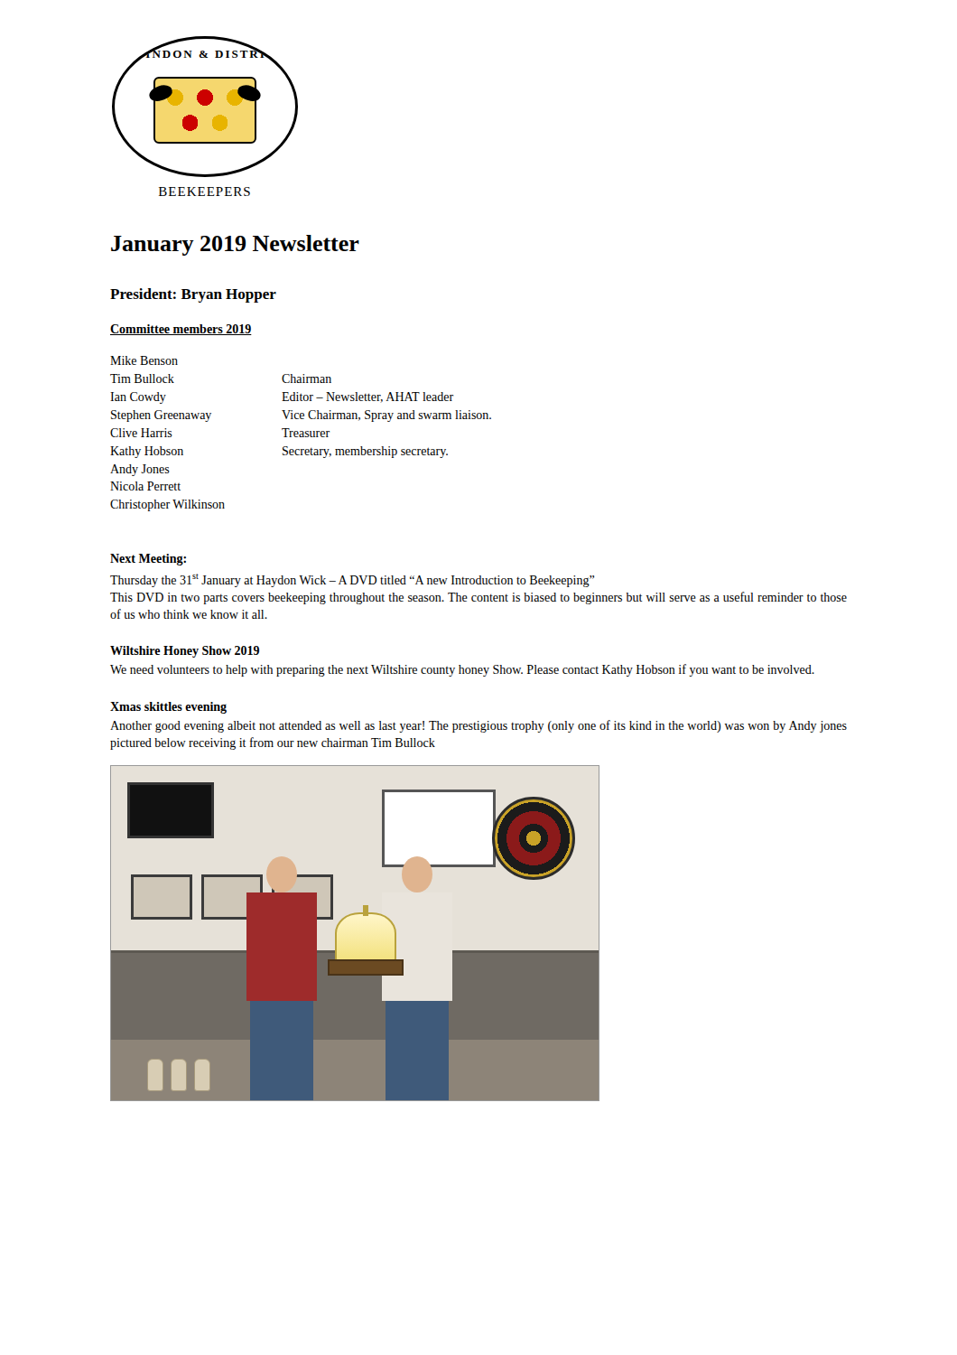SWINDON & DISTRICT
BEEKEEPERS
January 2019 Newsletter
President: Bryan Hopper
Committee members 2019
| Mike Benson | |
| Tim Bullock | Chairman |
| Ian Cowdy | Editor – Newsletter, AHAT leader |
| Stephen Greenaway | Vice Chairman, Spray and swarm liaison. |
| Clive Harris | Treasurer |
| Kathy Hobson | Secretary, membership secretary. |
| Andy Jones | |
| Nicola Perrett | |
| Christopher Wilkinson | |
Next Meeting:
Thursday the 31st January at Haydon Wick – A DVD titled “A new Introduction to Beekeeping”
This DVD in two parts covers beekeeping throughout the season. The content is biased to beginners but will serve as a useful reminder to those of us who think we know it all.
Wiltshire Honey Show 2019
We need volunteers to help with preparing the next Wiltshire county honey Show. Please contact Kathy Hobson if you want to be involved.
Xmas skittles evening
Another good evening albeit not attended as well as last year! The prestigious trophy (only one of its kind in the world) was won by Andy jones pictured below receiving it from our new chairman Tim Bullock